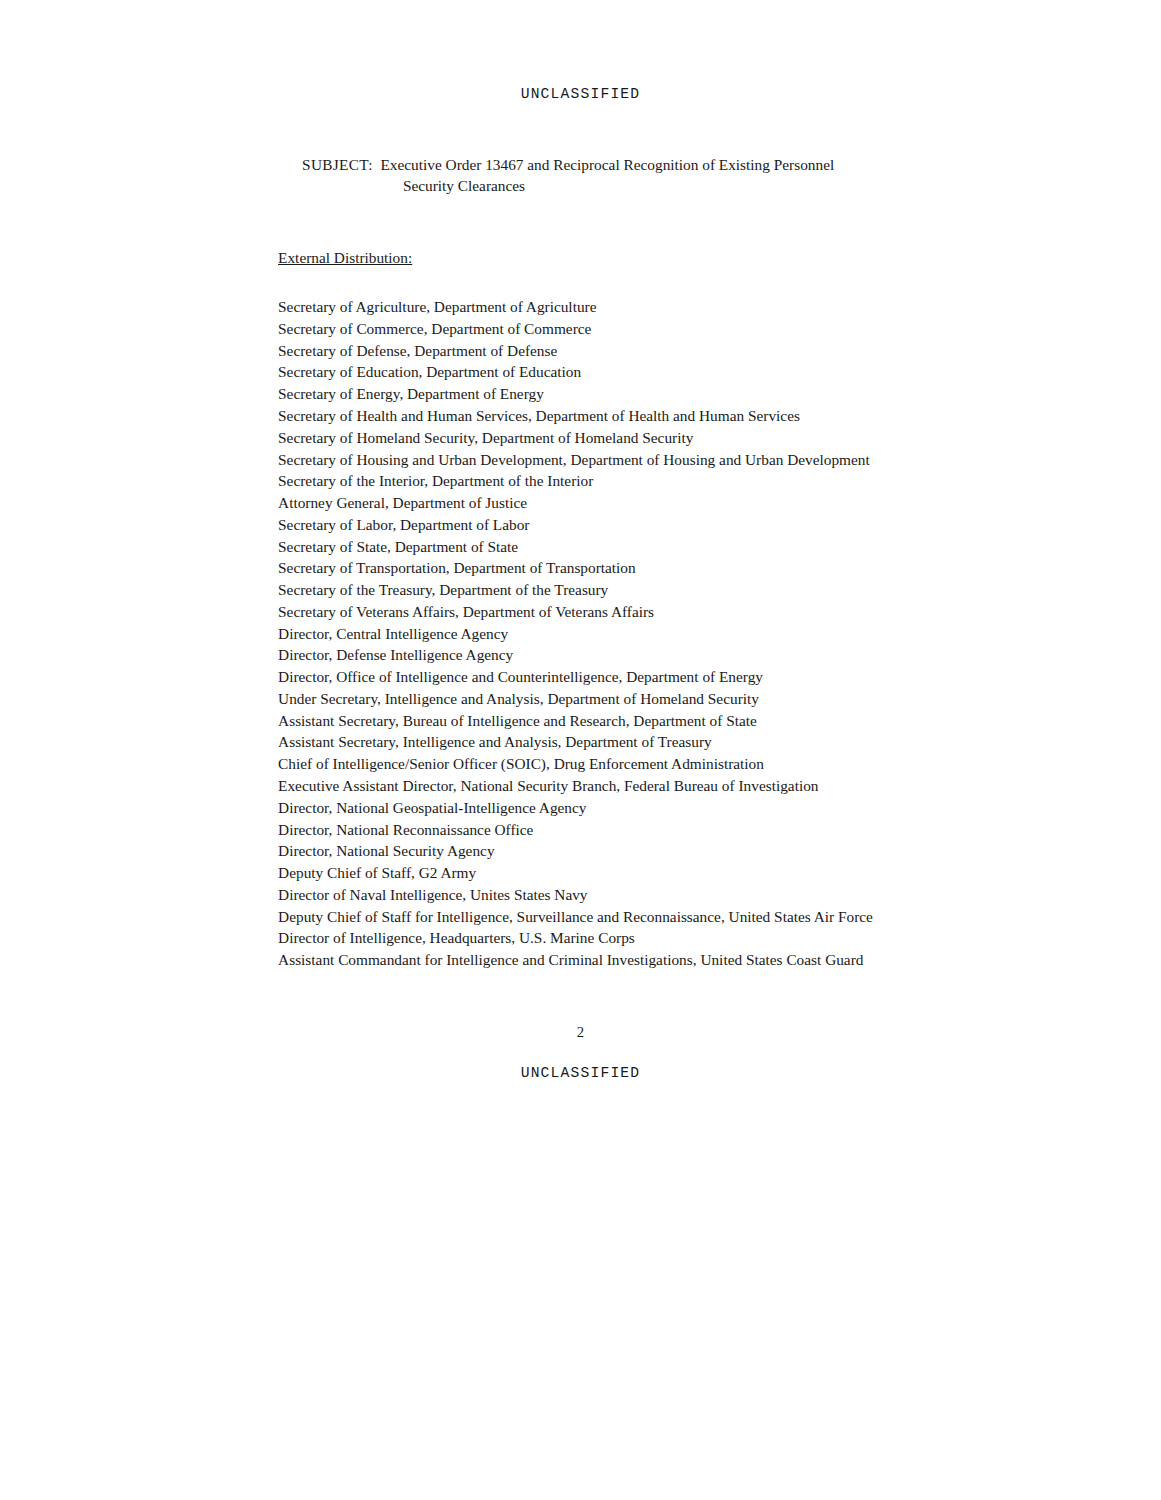UNCLASSIFIED
SUBJECT: Executive Order 13467 and Reciprocal Recognition of Existing Personnel Security Clearances
External Distribution:
Secretary of Agriculture, Department of Agriculture
Secretary of Commerce, Department of Commerce
Secretary of Defense, Department of Defense
Secretary of Education, Department of Education
Secretary of Energy, Department of Energy
Secretary of Health and Human Services, Department of Health and Human Services
Secretary of Homeland Security, Department of Homeland Security
Secretary of Housing and Urban Development, Department of Housing and Urban Development
Secretary of the Interior, Department of the Interior
Attorney General, Department of Justice
Secretary of Labor, Department of Labor
Secretary of State, Department of State
Secretary of Transportation, Department of Transportation
Secretary of the Treasury, Department of the Treasury
Secretary of Veterans Affairs, Department of Veterans Affairs
Director, Central Intelligence Agency
Director, Defense Intelligence Agency
Director, Office of Intelligence and Counterintelligence, Department of Energy
Under Secretary, Intelligence and Analysis, Department of Homeland Security
Assistant Secretary, Bureau of Intelligence and Research, Department of State
Assistant Secretary, Intelligence and Analysis, Department of Treasury
Chief of Intelligence/Senior Officer (SOIC), Drug Enforcement Administration
Executive Assistant Director, National Security Branch, Federal Bureau of Investigation
Director, National Geospatial-Intelligence Agency
Director, National Reconnaissance Office
Director, National Security Agency
Deputy Chief of Staff, G2 Army
Director of Naval Intelligence, Unites States Navy
Deputy Chief of Staff for Intelligence, Surveillance and Reconnaissance, United States Air Force
Director of Intelligence, Headquarters, U.S. Marine Corps
Assistant Commandant for Intelligence and Criminal Investigations, United States Coast Guard
2
UNCLASSIFIED